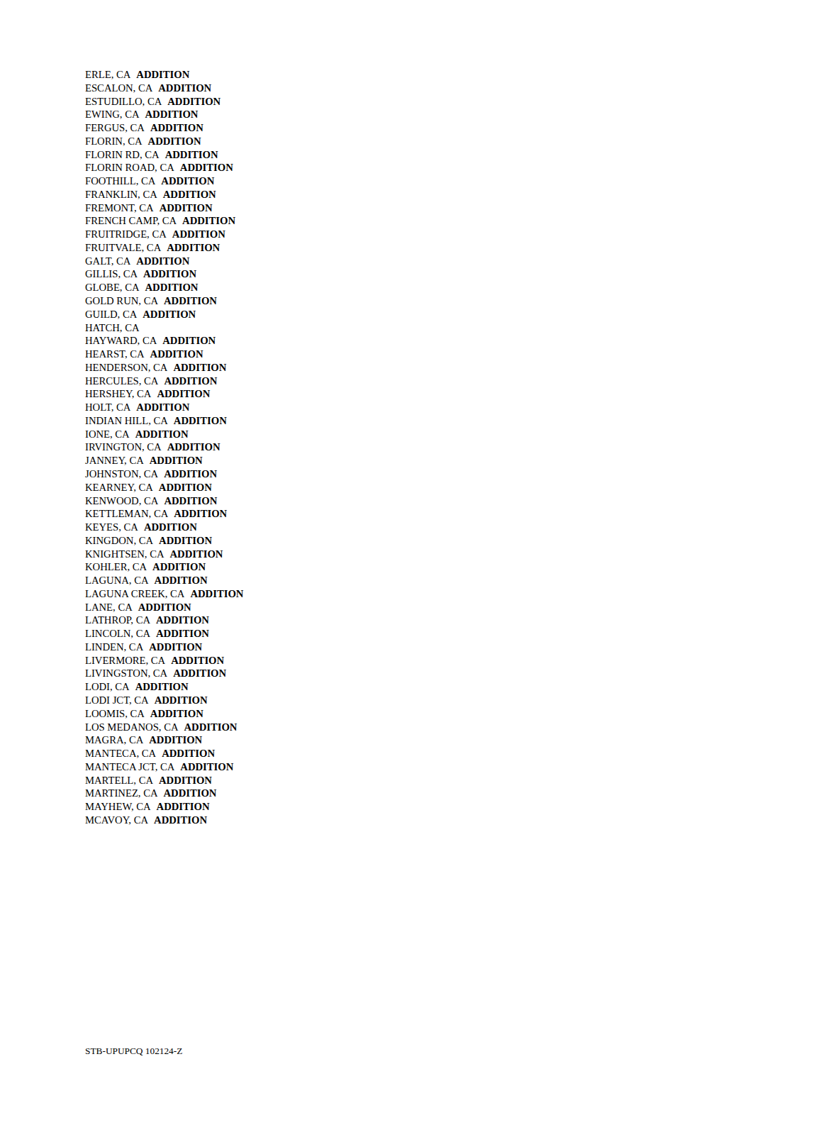ERLE, CA ADDITION
ESCALON, CA ADDITION
ESTUDILLO, CA ADDITION
EWING, CA ADDITION
FERGUS, CA ADDITION
FLORIN, CA ADDITION
FLORIN RD, CA ADDITION
FLORIN ROAD, CA ADDITION
FOOTHILL, CA ADDITION
FRANKLIN, CA ADDITION
FREMONT, CA ADDITION
FRENCH CAMP, CA ADDITION
FRUITRIDGE, CA ADDITION
FRUITVALE, CA ADDITION
GALT, CA ADDITION
GILLIS, CA ADDITION
GLOBE, CA ADDITION
GOLD RUN, CA ADDITION
GUILD, CA ADDITION
HATCH, CA
HAYWARD, CA ADDITION
HEARST, CA ADDITION
HENDERSON, CA ADDITION
HERCULES, CA ADDITION
HERSHEY, CA ADDITION
HOLT, CA ADDITION
INDIAN HILL, CA ADDITION
IONE, CA ADDITION
IRVINGTON, CA ADDITION
JANNEY, CA ADDITION
JOHNSTON, CA ADDITION
KEARNEY, CA ADDITION
KENWOOD, CA ADDITION
KETTLEMAN, CA ADDITION
KEYES, CA ADDITION
KINGDON, CA ADDITION
KNIGHTSEN, CA ADDITION
KOHLER, CA ADDITION
LAGUNA, CA ADDITION
LAGUNA CREEK, CA ADDITION
LANE, CA ADDITION
LATHROP, CA ADDITION
LINCOLN, CA ADDITION
LINDEN, CA ADDITION
LIVERMORE, CA ADDITION
LIVINGSTON, CA ADDITION
LODI, CA ADDITION
LODI JCT, CA ADDITION
LOOMIS, CA ADDITION
LOS MEDANOS, CA ADDITION
MAGRA, CA ADDITION
MANTECA, CA ADDITION
MANTECA JCT, CA ADDITION
MARTELL, CA ADDITION
MARTINEZ, CA ADDITION
MAYHEW, CA ADDITION
MCAVOY, CA ADDITION
STB-UPUPCQ 102124-Z